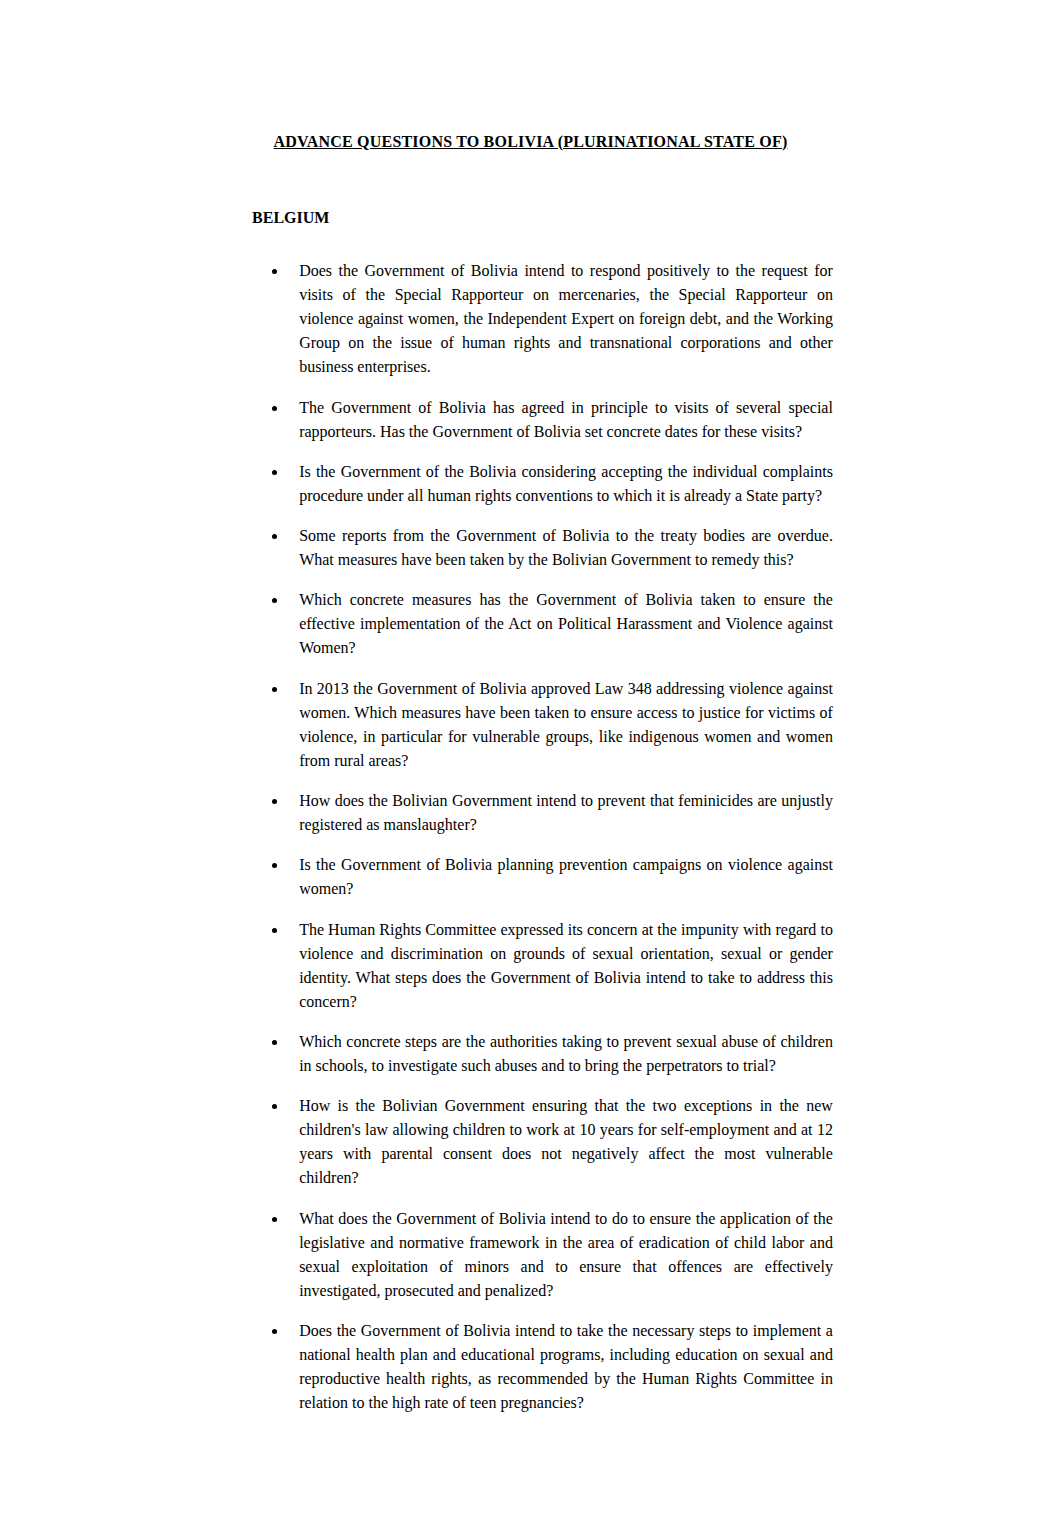ADVANCE QUESTIONS TO BOLIVIA (PLURINATIONAL STATE OF)
BELGIUM
Does the Government of Bolivia intend to respond positively to the request for visits of the Special Rapporteur on mercenaries, the Special Rapporteur on violence against women, the Independent Expert on foreign debt, and the Working Group on the issue of human rights and transnational corporations and other business enterprises.
The Government of Bolivia has agreed in principle to visits of several special rapporteurs. Has the Government of Bolivia set concrete dates for these visits?
Is the Government of the Bolivia considering accepting the individual complaints procedure under all human rights conventions to which it is already a State party?
Some reports from the Government of Bolivia to the treaty bodies are overdue. What measures have been taken by the Bolivian Government to remedy this?
Which concrete measures has the Government of Bolivia taken to ensure the effective implementation of the Act on Political Harassment and Violence against Women?
In 2013 the Government of Bolivia approved Law 348 addressing violence against women. Which measures have been taken to ensure access to justice for victims of violence, in particular for vulnerable groups, like indigenous women and women from rural areas?
How does the Bolivian Government intend to prevent that feminicides are unjustly registered as manslaughter?
Is the Government of Bolivia planning prevention campaigns on violence against women?
The Human Rights Committee expressed its concern at the impunity with regard to violence and discrimination on grounds of sexual orientation, sexual or gender identity. What steps does the Government of Bolivia intend to take to address this concern?
Which concrete steps are the authorities taking to prevent sexual abuse of children in schools, to investigate such abuses and to bring the perpetrators to trial?
How is the Bolivian Government ensuring that the two exceptions in the new children's law allowing children to work at 10 years for self-employment and at 12 years with parental consent does not negatively affect the most vulnerable children?
What does the Government of Bolivia intend to do to ensure the application of the legislative and normative framework in the area of eradication of child labor and sexual exploitation of minors and to ensure that offences are effectively investigated, prosecuted and penalized?
Does the Government of Bolivia intend to take the necessary steps to implement a national health plan and educational programs, including education on sexual and reproductive health rights, as recommended by the Human Rights Committee in relation to the high rate of teen pregnancies?